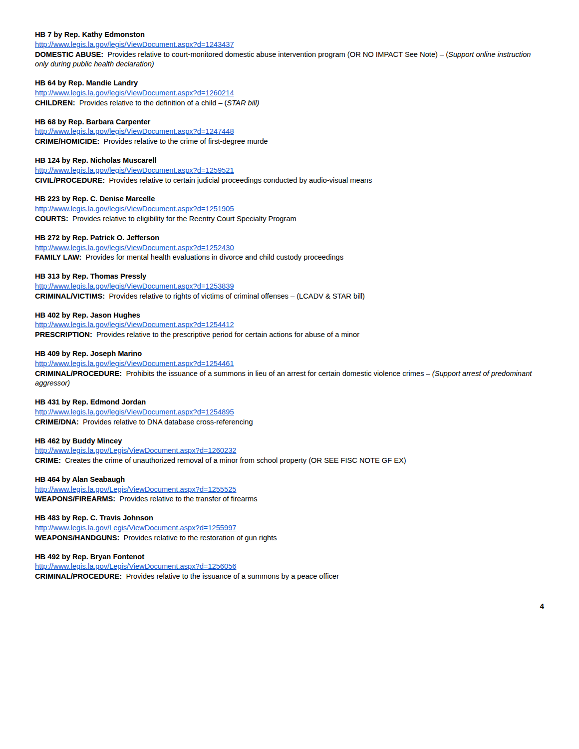HB 7 by Rep. Kathy Edmonston
http://www.legis.la.gov/legis/ViewDocument.aspx?d=1243437
DOMESTIC ABUSE: Provides relative to court-monitored domestic abuse intervention program (OR NO IMPACT See Note) – (Support online instruction only during public health declaration)
HB 64 by Rep. Mandie Landry
http://www.legis.la.gov/legis/ViewDocument.aspx?d=1260214
CHILDREN: Provides relative to the definition of a child – (STAR bill)
HB 68 by Rep. Barbara Carpenter
http://www.legis.la.gov/legis/ViewDocument.aspx?d=1247448
CRIME/HOMICIDE: Provides relative to the crime of first-degree murde
HB 124 by Rep. Nicholas Muscarell
http://www.legis.la.gov/legis/ViewDocument.aspx?d=1259521
CIVIL/PROCEDURE: Provides relative to certain judicial proceedings conducted by audio-visual means
HB 223 by Rep. C. Denise Marcelle
http://www.legis.la.gov/legis/ViewDocument.aspx?d=1251905
COURTS: Provides relative to eligibility for the Reentry Court Specialty Program
HB 272 by Rep. Patrick O. Jefferson
http://www.legis.la.gov/legis/ViewDocument.aspx?d=1252430
FAMILY LAW: Provides for mental health evaluations in divorce and child custody proceedings
HB 313 by Rep. Thomas Pressly
http://www.legis.la.gov/legis/ViewDocument.aspx?d=1253839
CRIMINAL/VICTIMS: Provides relative to rights of victims of criminal offenses – (LCADV & STAR bill)
HB 402 by Rep. Jason Hughes
http://www.legis.la.gov/legis/ViewDocument.aspx?d=1254412
PRESCRIPTION: Provides relative to the prescriptive period for certain actions for abuse of a minor
HB 409 by Rep. Joseph Marino
http://www.legis.la.gov/legis/ViewDocument.aspx?d=1254461
CRIMINAL/PROCEDURE: Prohibits the issuance of a summons in lieu of an arrest for certain domestic violence crimes – (Support arrest of predominant aggressor)
HB 431 by Rep. Edmond Jordan
http://www.legis.la.gov/legis/ViewDocument.aspx?d=1254895
CRIME/DNA: Provides relative to DNA database cross-referencing
HB 462 by Buddy Mincey
http://www.legis.la.gov/Legis/ViewDocument.aspx?d=1260232
CRIME: Creates the crime of unauthorized removal of a minor from school property (OR SEE FISC NOTE GF EX)
HB 464 by Alan Seabaugh
http://www.legis.la.gov/Legis/ViewDocument.aspx?d=1255525
WEAPONS/FIREARMS: Provides relative to the transfer of firearms
HB 483 by Rep. C. Travis Johnson
http://www.legis.la.gov/Legis/ViewDocument.aspx?d=1255997
WEAPONS/HANDGUNS: Provides relative to the restoration of gun rights
HB 492 by Rep. Bryan Fontenot
http://www.legis.la.gov/Legis/ViewDocument.aspx?d=1256056
CRIMINAL/PROCEDURE: Provides relative to the issuance of a summons by a peace officer
4